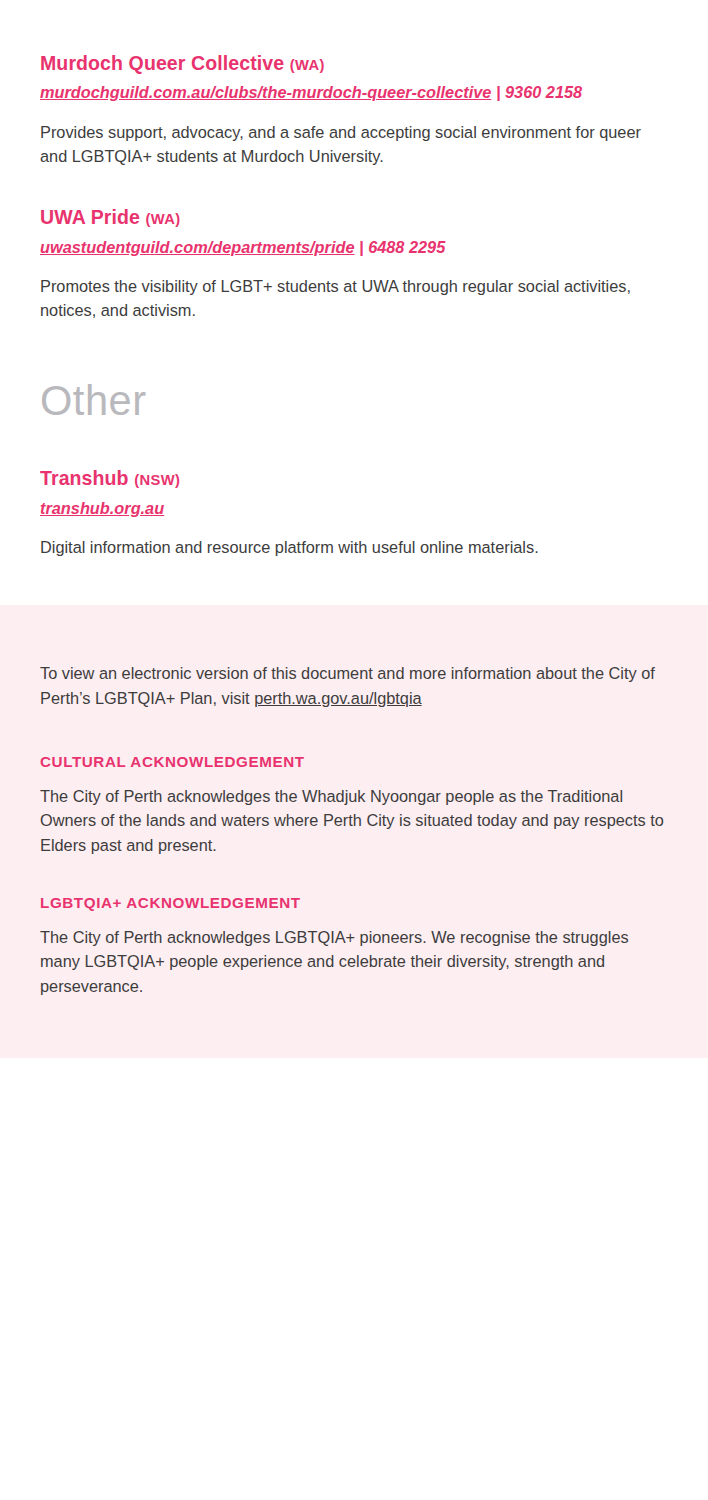Murdoch Queer Collective (WA)
murdochguild.com.au/clubs/the-murdoch-queer-collective | 9360 2158
Provides support, advocacy, and a safe and accepting social environment for queer and LGBTQIA+ students at Murdoch University.
UWA Pride (WA)
uwastudentguild.com/departments/pride | 6488 2295
Promotes the visibility of LGBT+ students at UWA through regular social activities, notices, and activism.
Other
Transhub (NSW)
transhub.org.au
Digital information and resource platform with useful online materials.
To view an electronic version of this document and more information about the City of Perth’s LGBTQIA+ Plan, visit perth.wa.gov.au/lgbtqia
Cultural Acknowledgement
The City of Perth acknowledges the Whadjuk Nyoongar people as the Traditional Owners of the lands and waters where Perth City is situated today and pay respects to Elders past and present.
LGBTQIA+ Acknowledgement
The City of Perth acknowledges LGBTQIA+ pioneers. We recognise the struggles many LGBTQIA+ people experience and celebrate their diversity, strength and perseverance.